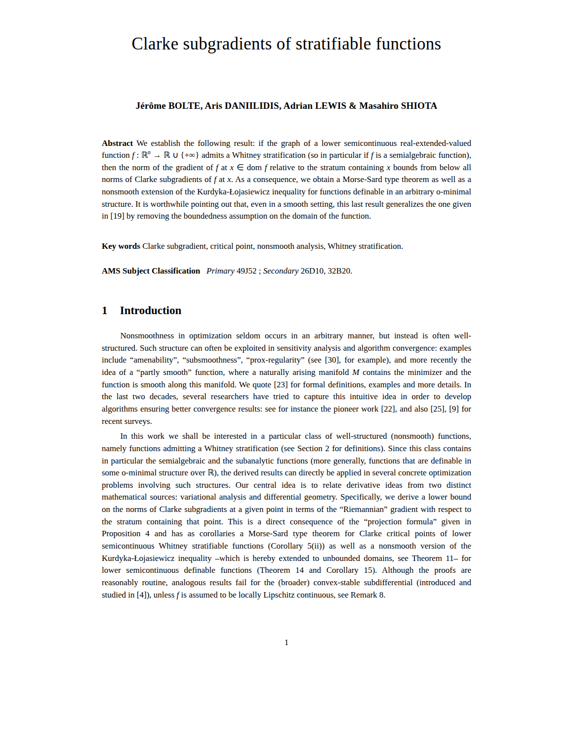Clarke subgradients of stratifiable functions
Jérôme BOLTE, Aris DANIILIDIS, Adrian LEWIS & Masahiro SHIOTA
Abstract We establish the following result: if the graph of a lower semicontinuous real-extended-valued function f : ℝn → ℝ ∪ {+∞} admits a Whitney stratification (so in particular if f is a semialgebraic function), then the norm of the gradient of f at x ∈ dom f relative to the stratum containing x bounds from below all norms of Clarke subgradients of f at x. As a consequence, we obtain a Morse-Sard type theorem as well as a nonsmooth extension of the Kurdyka-Łojasiewicz inequality for functions definable in an arbitrary o-minimal structure. It is worthwhile pointing out that, even in a smooth setting, this last result generalizes the one given in [19] by removing the boundedness assumption on the domain of the function.
Key words Clarke subgradient, critical point, nonsmooth analysis, Whitney stratification.
AMS Subject Classification Primary 49J52 ; Secondary 26D10, 32B20.
1 Introduction
Nonsmoothness in optimization seldom occurs in an arbitrary manner, but instead is often well-structured. Such structure can often be exploited in sensitivity analysis and algorithm convergence: examples include “amenability”, “subsmoothness”, “prox-regularity” (see [30], for example), and more recently the idea of a “partly smooth” function, where a naturally arising manifold M contains the minimizer and the function is smooth along this manifold. We quote [23] for formal definitions, examples and more details. In the last two decades, several researchers have tried to capture this intuitive idea in order to develop algorithms ensuring better convergence results: see for instance the pioneer work [22], and also [25], [9] for recent surveys.
In this work we shall be interested in a particular class of well-structured (nonsmooth) functions, namely functions admitting a Whitney stratification (see Section 2 for definitions). Since this class contains in particular the semialgebraic and the subanalytic functions (more generally, functions that are definable in some o-minimal structure over ℝ), the derived results can directly be applied in several concrete optimization problems involving such structures. Our central idea is to relate derivative ideas from two distinct mathematical sources: variational analysis and differential geometry. Specifically, we derive a lower bound on the norms of Clarke subgradients at a given point in terms of the “Riemannian” gradient with respect to the stratum containing that point. This is a direct consequence of the “projection formula” given in Proposition 4 and has as corollaries a Morse-Sard type theorem for Clarke critical points of lower semicontinuous Whitney stratifiable functions (Corollary 5(ii)) as well as a nonsmooth version of the Kurdyka-Łojasiewicz inequality –which is hereby extended to unbounded domains, see Theorem 11– for lower semicontinuous definable functions (Theorem 14 and Corollary 15). Although the proofs are reasonably routine, analogous results fail for the (broader) convex-stable subdifferential (introduced and studied in [4]), unless f is assumed to be locally Lipschitz continuous, see Remark 8.
1